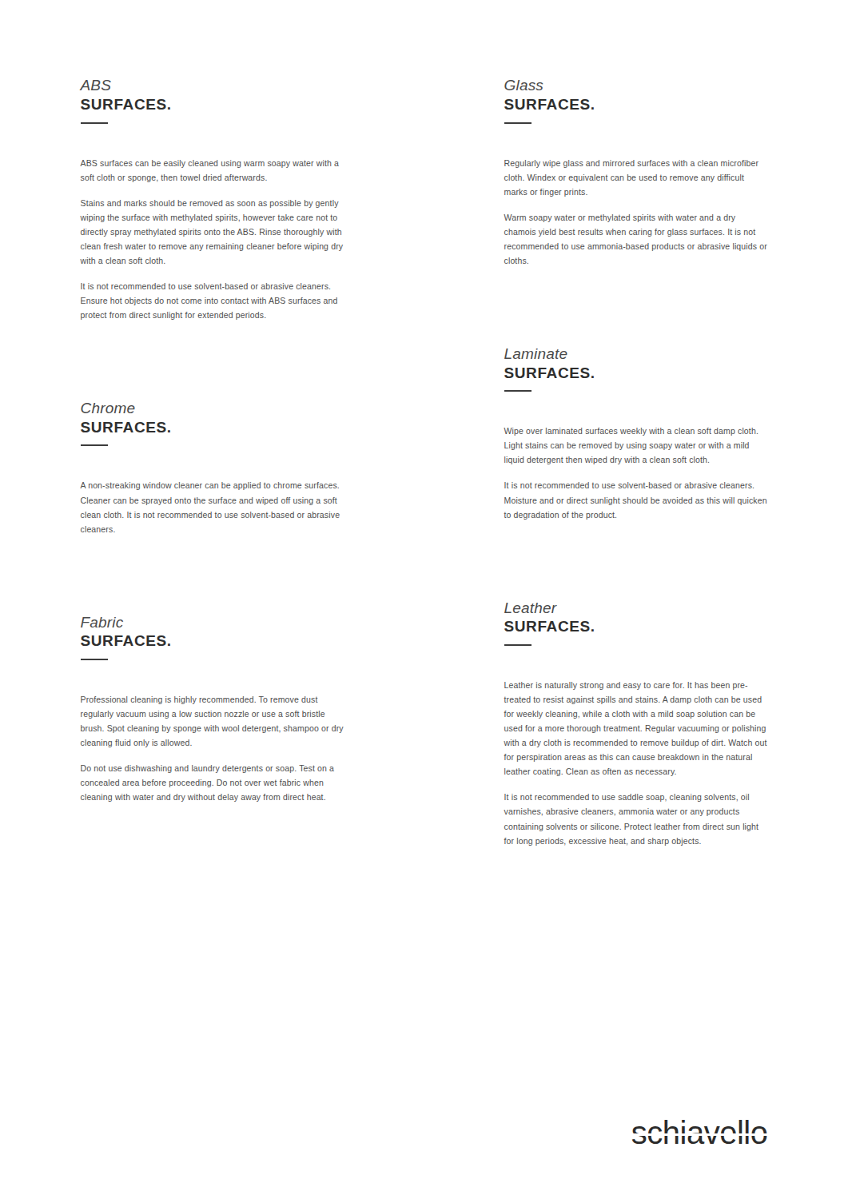ABS SURFACES.
ABS surfaces can be easily cleaned using warm soapy water with a soft cloth or sponge, then towel dried afterwards.
Stains and marks should be removed as soon as possible by gently wiping the surface with methylated spirits, however take care not to directly spray methylated spirits onto the ABS. Rinse thoroughly with clean fresh water to remove any remaining cleaner before wiping dry with a clean soft cloth.
It is not recommended to use solvent-based or abrasive cleaners. Ensure hot objects do not come into contact with ABS surfaces and protect from direct sunlight for extended periods.
Chrome SURFACES.
A non-streaking window cleaner can be applied to chrome surfaces. Cleaner can be sprayed onto the surface and wiped off using a soft clean cloth. It is not recommended to use solvent-based or abrasive cleaners.
Fabric SURFACES.
Professional cleaning is highly recommended. To remove dust regularly vacuum using a low suction nozzle or use a soft bristle brush. Spot cleaning by sponge with wool detergent, shampoo or dry cleaning fluid only is allowed.
Do not use dishwashing and laundry detergents or soap. Test on a concealed area before proceeding. Do not over wet fabric when cleaning with water and dry without delay away from direct heat.
Glass SURFACES.
Regularly wipe glass and mirrored surfaces with a clean microfiber cloth. Windex or equivalent can be used to remove any difficult marks or finger prints.
Warm soapy water or methylated spirits with water and a dry chamois yield best results when caring for glass surfaces. It is not recommended to use ammonia-based products or abrasive liquids or cloths.
Laminate SURFACES.
Wipe over laminated surfaces weekly with a clean soft damp cloth. Light stains can be removed by using soapy water or with a mild liquid detergent then wiped dry with a clean soft cloth.
It is not recommended to use solvent-based or abrasive cleaners. Moisture and or direct sunlight should be avoided as this will quicken to degradation of the product.
Leather SURFACES.
Leather is naturally strong and easy to care for. It has been pre-treated to resist against spills and stains. A damp cloth can be used for weekly cleaning, while a cloth with a mild soap solution can be used for a more thorough treatment. Regular vacuuming or polishing with a dry cloth is recommended to remove buildup of dirt. Watch out for perspiration areas as this can cause breakdown in the natural leather coating. Clean as often as necessary.
It is not recommended to use saddle soap, cleaning solvents, oil varnishes, abrasive cleaners, ammonia water or any products containing solvents or silicone. Protect leather from direct sun light for long periods, excessive heat, and sharp objects.
schiavello